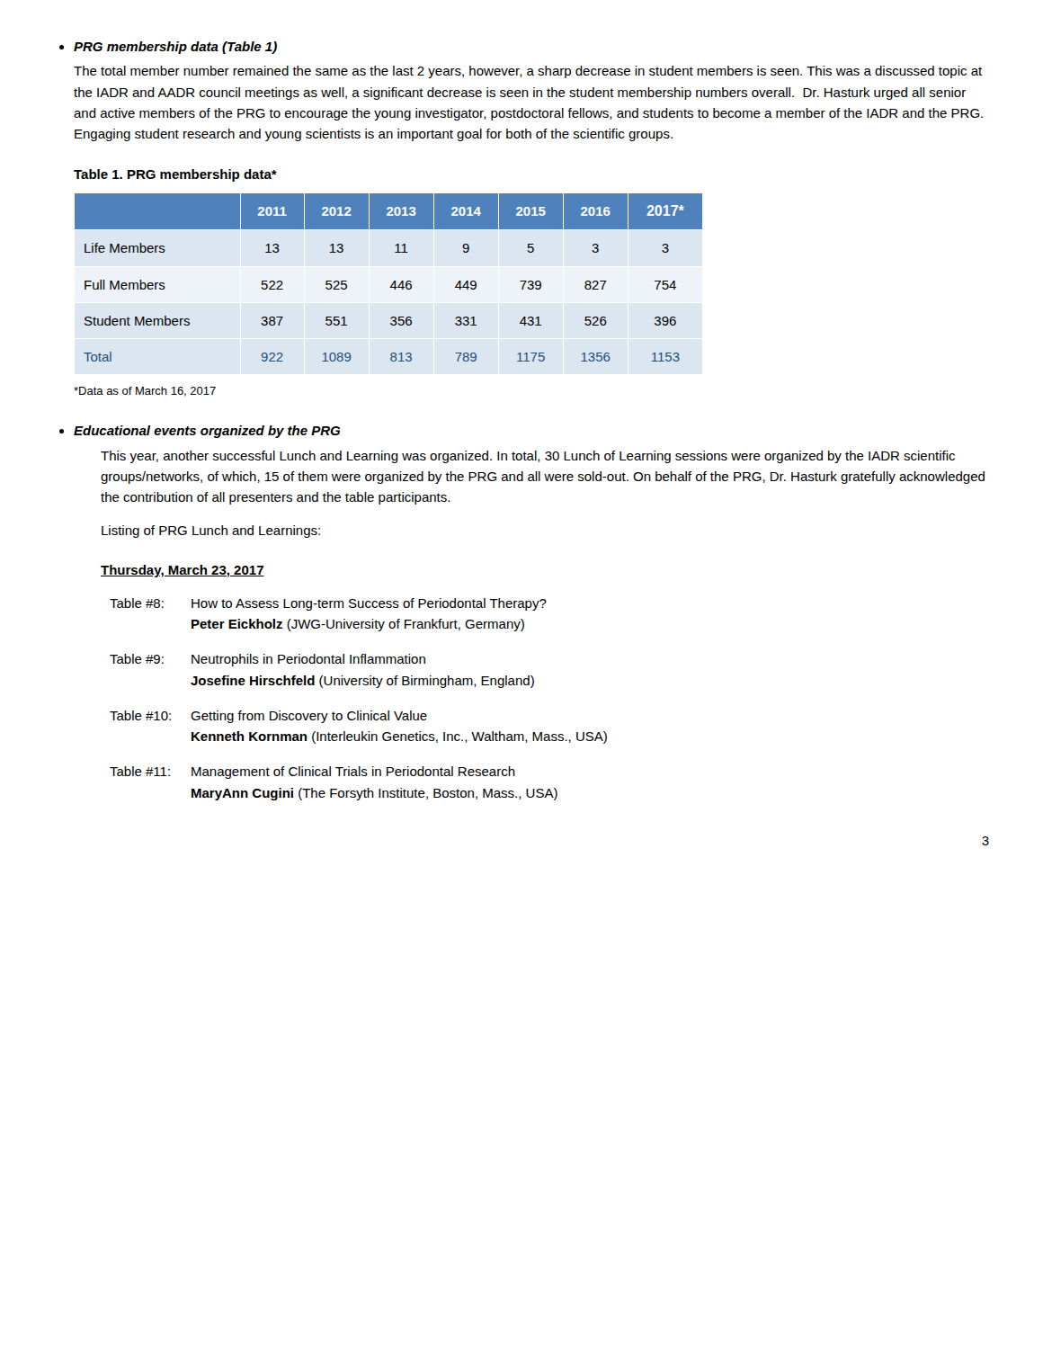PRG membership data (Table 1)
The total member number remained the same as the last 2 years, however, a sharp decrease in student members is seen. This was a discussed topic at the IADR and AADR council meetings as well, a significant decrease is seen in the student membership numbers overall. Dr. Hasturk urged all senior and active members of the PRG to encourage the young investigator, postdoctoral fellows, and students to become a member of the IADR and the PRG. Engaging student research and young scientists is an important goal for both of the scientific groups.
Table 1. PRG membership data*
| | 2011 | 2012 | 2013 | 2014 | 2015 | 2016 | 2017* |
| --- | --- | --- | --- | --- | --- | --- | --- |
| Life Members | 13 | 13 | 11 | 9 | 5 | 3 | 3 |
| Full Members | 522 | 525 | 446 | 449 | 739 | 827 | 754 |
| Student Members | 387 | 551 | 356 | 331 | 431 | 526 | 396 |
| Total | 922 | 1089 | 813 | 789 | 1175 | 1356 | 1153 |
*Data as of March 16, 2017
Educational events organized by the PRG
This year, another successful Lunch and Learning was organized. In total, 30 Lunch of Learning sessions were organized by the IADR scientific groups/networks, of which, 15 of them were organized by the PRG and all were sold-out. On behalf of the PRG, Dr. Hasturk gratefully acknowledged the contribution of all presenters and the table participants.
Listing of PRG Lunch and Learnings:
Thursday, March 23, 2017
Table #8: How to Assess Long-term Success of Periodontal Therapy?
Peter Eickholz (JWG-University of Frankfurt, Germany)
Table #9: Neutrophils in Periodontal Inflammation
Josefine Hirschfeld (University of Birmingham, England)
Table #10: Getting from Discovery to Clinical Value
Kenneth Kornman (Interleukin Genetics, Inc., Waltham, Mass., USA)
Table #11: Management of Clinical Trials in Periodontal Research
MaryAnn Cugini (The Forsyth Institute, Boston, Mass., USA)
3